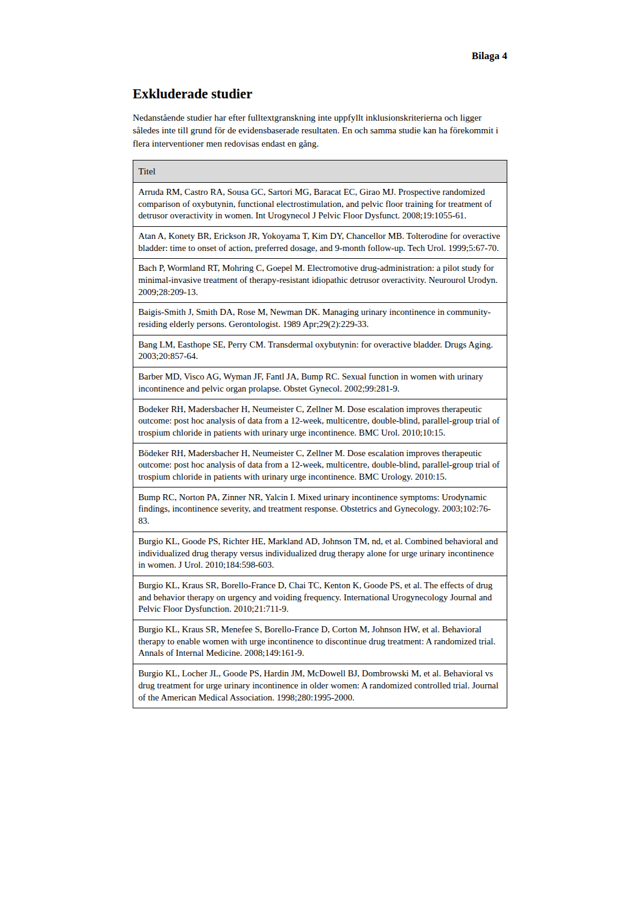Bilaga 4
Exkluderade studier
Nedanstående studier har efter fulltextgranskning inte uppfyllt inklusionskriterierna och ligger således inte till grund för de evidensbaserade resultaten. En och samma studie kan ha förekommit i flera interventioner men redovisas endast en gång.
| Titel |
| --- |
| Arruda RM, Castro RA, Sousa GC, Sartori MG, Baracat EC, Girao MJ. Prospective randomized comparison of oxybutynin, functional electrostimulation, and pelvic floor training for treatment of detrusor overactivity in women. Int Urogynecol J Pelvic Floor Dysfunct. 2008;19:1055-61. |
| Atan A, Konety BR, Erickson JR, Yokoyama T, Kim DY, Chancellor MB. Tolterodine for overactive bladder: time to onset of action, preferred dosage, and 9-month follow-up. Tech Urol. 1999;5:67-70. |
| Bach P, Wormland RT, Mohring C, Goepel M. Electromotive drug-administration: a pilot study for minimal-invasive treatment of therapy-resistant idiopathic detrusor overactivity. Neurourol Urodyn. 2009;28:209-13. |
| Baigis-Smith J, Smith DA, Rose M, Newman DK. Managing urinary incontinence in community-residing elderly persons. Gerontologist. 1989 Apr;29(2):229-33. |
| Bang LM, Easthope SE, Perry CM. Transdermal oxybutynin: for overactive bladder. Drugs Aging. 2003;20:857-64. |
| Barber MD, Visco AG, Wyman JF, Fantl JA, Bump RC. Sexual function in women with urinary incontinence and pelvic organ prolapse. Obstet Gynecol. 2002;99:281-9. |
| Bodeker RH, Madersbacher H, Neumeister C, Zellner M. Dose escalation improves therapeutic outcome: post hoc analysis of data from a 12-week, multicentre, double-blind, parallel-group trial of trospium chloride in patients with urinary urge incontinence. BMC Urol. 2010;10:15. |
| Bödeker RH, Madersbacher H, Neumeister C, Zellner M. Dose escalation improves therapeutic outcome: post hoc analysis of data from a 12-week, multicentre, double-blind, parallel-group trial of trospium chloride in patients with urinary urge incontinence. BMC Urology. 2010:15. |
| Bump RC, Norton PA, Zinner NR, Yalcin I. Mixed urinary incontinence symptoms: Urodynamic findings, incontinence severity, and treatment response. Obstetrics and Gynecology. 2003;102:76-83. |
| Burgio KL, Goode PS, Richter HE, Markland AD, Johnson TM, nd, et al. Combined behavioral and individualized drug therapy versus individualized drug therapy alone for urge urinary incontinence in women. J Urol. 2010;184:598-603. |
| Burgio KL, Kraus SR, Borello-France D, Chai TC, Kenton K, Goode PS, et al. The effects of drug and behavior therapy on urgency and voiding frequency. International Urogynecology Journal and Pelvic Floor Dysfunction. 2010;21:711-9. |
| Burgio KL, Kraus SR, Menefee S, Borello-France D, Corton M, Johnson HW, et al. Behavioral therapy to enable women with urge incontinence to discontinue drug treatment: A randomized trial. Annals of Internal Medicine. 2008;149:161-9. |
| Burgio KL, Locher JL, Goode PS, Hardin JM, McDowell BJ, Dombrowski M, et al. Behavioral vs drug treatment for urge urinary incontinence in older women: A randomized controlled trial. Journal of the American Medical Association. 1998;280:1995-2000. |